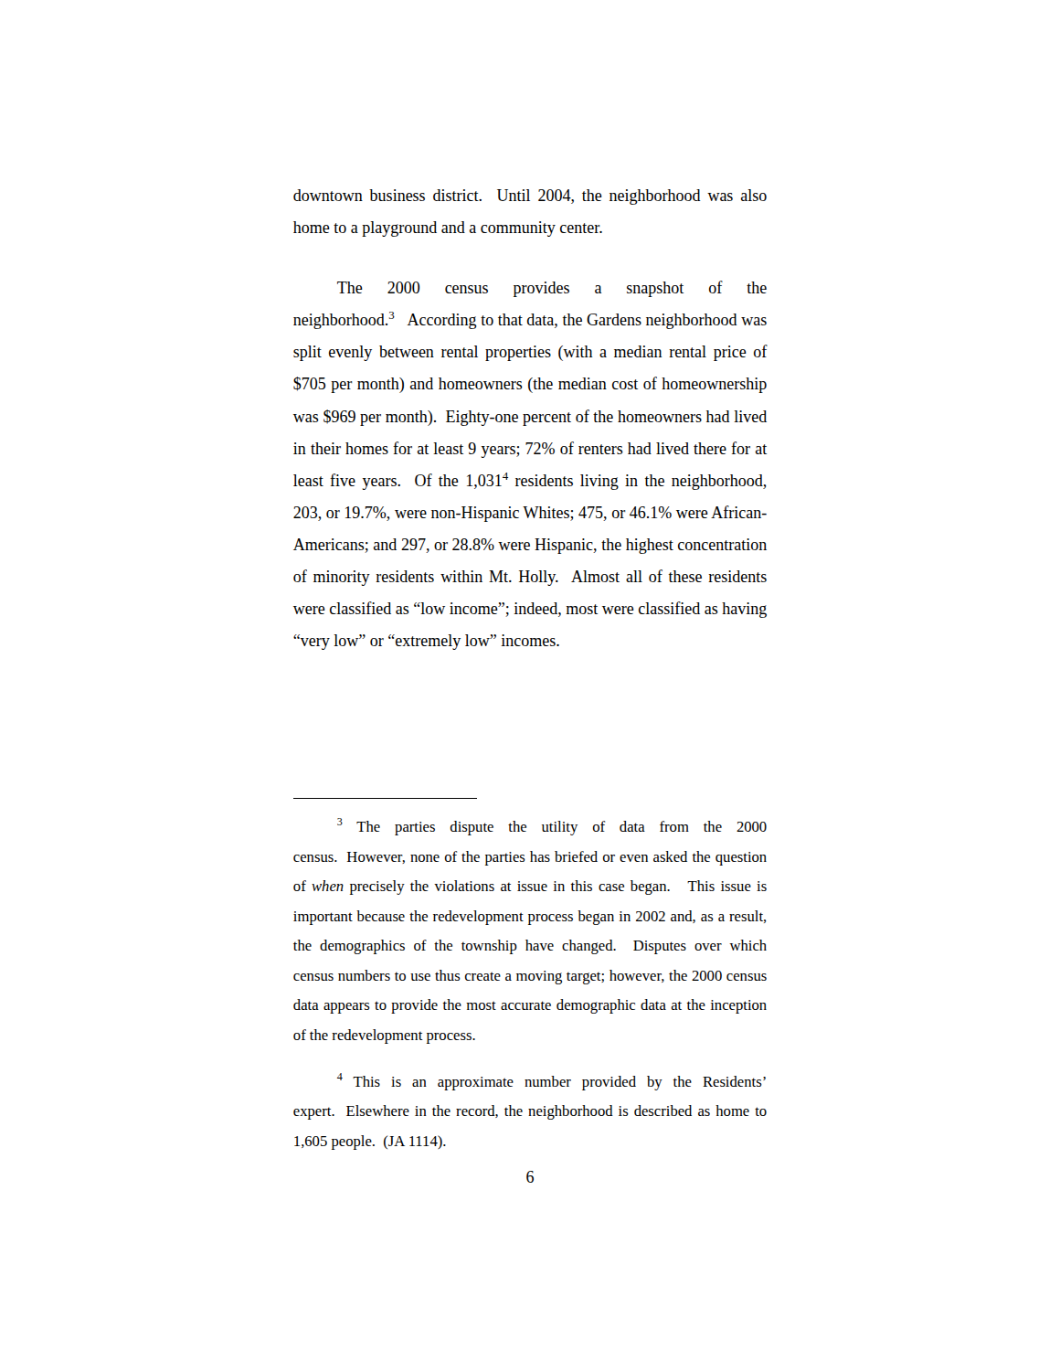downtown business district. Until 2004, the neighborhood was also home to a playground and a community center.
The 2000 census provides a snapshot of the neighborhood.3 According to that data, the Gardens neighborhood was split evenly between rental properties (with a median rental price of $705 per month) and homeowners (the median cost of homeownership was $969 per month). Eighty-one percent of the homeowners had lived in their homes for at least 9 years; 72% of renters had lived there for at least five years. Of the 1,0314 residents living in the neighborhood, 203, or 19.7%, were non-Hispanic Whites; 475, or 46.1% were African-Americans; and 297, or 28.8% were Hispanic, the highest concentration of minority residents within Mt. Holly. Almost all of these residents were classified as “low income”; indeed, most were classified as having “very low” or “extremely low” incomes.
3 The parties dispute the utility of data from the 2000 census. However, none of the parties has briefed or even asked the question of when precisely the violations at issue in this case began. This issue is important because the redevelopment process began in 2002 and, as a result, the demographics of the township have changed. Disputes over which census numbers to use thus create a moving target; however, the 2000 census data appears to provide the most accurate demographic data at the inception of the redevelopment process.
4 This is an approximate number provided by the Residents’ expert. Elsewhere in the record, the neighborhood is described as home to 1,605 people. (JA 1114).
6